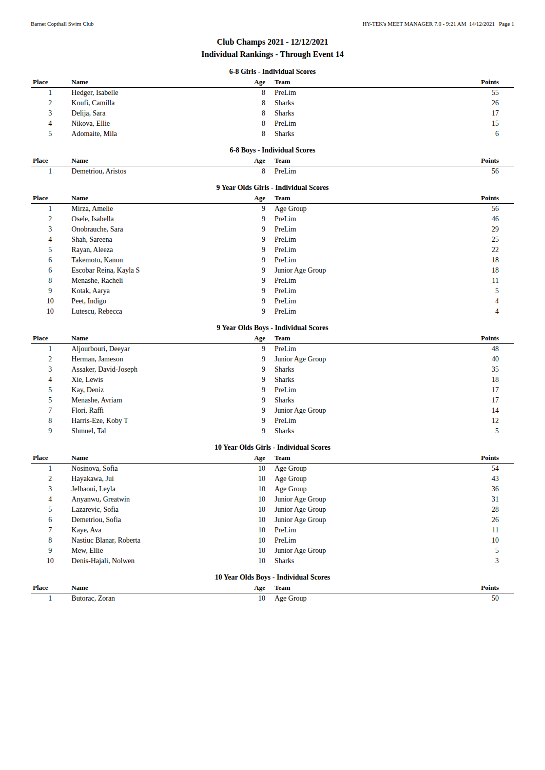Barnet Copthall Swim Club HY-TEK's MEET MANAGER 7.0 - 9:21 AM 14/12/2021 Page 1
Club Champs 2021 - 12/12/2021
Individual Rankings - Through Event 14
6-8 Girls - Individual Scores
| Place | Name | Age | Team | Points |
| --- | --- | --- | --- | --- |
| 1 | Hedger, Isabelle | 8 | PreLim | 55 |
| 2 | Koufi, Camilla | 8 | Sharks | 26 |
| 3 | Delija, Sara | 8 | Sharks | 17 |
| 4 | Nikova, Ellie | 8 | PreLim | 15 |
| 5 | Adomaite, Mila | 8 | Sharks | 6 |
6-8 Boys - Individual Scores
| Place | Name | Age | Team | Points |
| --- | --- | --- | --- | --- |
| 1 | Demetriou, Aristos | 8 | PreLim | 56 |
9 Year Olds Girls - Individual Scores
| Place | Name | Age | Team | Points |
| --- | --- | --- | --- | --- |
| 1 | Mirza, Amelie | 9 | Age Group | 56 |
| 2 | Osele, Isabella | 9 | PreLim | 46 |
| 3 | Onobrauche, Sara | 9 | PreLim | 29 |
| 4 | Shah, Sareena | 9 | PreLim | 25 |
| 5 | Rayan, Aleeza | 9 | PreLim | 22 |
| 6 | Takemoto, Kanon | 9 | PreLim | 18 |
| 6 | Escobar Reina, Kayla S | 9 | Junior Age Group | 18 |
| 8 | Menashe, Racheli | 9 | PreLim | 11 |
| 9 | Kotak, Aarya | 9 | PreLim | 5 |
| 10 | Peet, Indigo | 9 | PreLim | 4 |
| 10 | Lutescu, Rebecca | 9 | PreLim | 4 |
9 Year Olds Boys - Individual Scores
| Place | Name | Age | Team | Points |
| --- | --- | --- | --- | --- |
| 1 | Aljourbouri, Deeyar | 9 | PreLim | 48 |
| 2 | Herman, Jameson | 9 | Junior Age Group | 40 |
| 3 | Assaker, David-Joseph | 9 | Sharks | 35 |
| 4 | Xie, Lewis | 9 | Sharks | 18 |
| 5 | Kay, Deniz | 9 | PreLim | 17 |
| 5 | Menashe, Avriam | 9 | Sharks | 17 |
| 7 | Flori, Raffi | 9 | Junior Age Group | 14 |
| 8 | Harris-Eze, Koby T | 9 | PreLim | 12 |
| 9 | Shmuel, Tal | 9 | Sharks | 5 |
10 Year Olds Girls - Individual Scores
| Place | Name | Age | Team | Points |
| --- | --- | --- | --- | --- |
| 1 | Nosinova, Sofia | 10 | Age Group | 54 |
| 2 | Hayakawa, Jui | 10 | Age Group | 43 |
| 3 | Jelbaoui, Leyla | 10 | Age Group | 36 |
| 4 | Anyanwu, Greatwin | 10 | Junior Age Group | 31 |
| 5 | Lazarevic, Sofia | 10 | Junior Age Group | 28 |
| 6 | Demetriou, Sofia | 10 | Junior Age Group | 26 |
| 7 | Kaye, Ava | 10 | PreLim | 11 |
| 8 | Nastiuc Blanar, Roberta | 10 | PreLim | 10 |
| 9 | Mew, Ellie | 10 | Junior Age Group | 5 |
| 10 | Denis-Hajali, Nolwen | 10 | Sharks | 3 |
10 Year Olds Boys - Individual Scores
| Place | Name | Age | Team | Points |
| --- | --- | --- | --- | --- |
| 1 | Butorac, Zoran | 10 | Age Group | 50 |